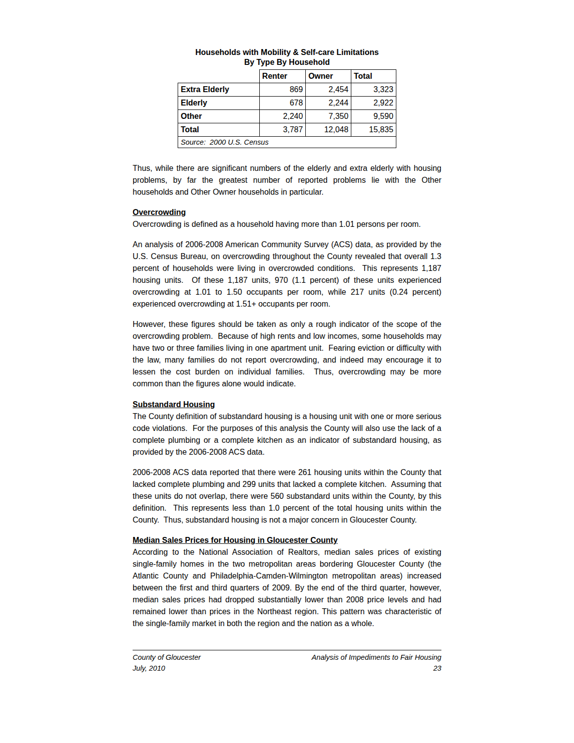Households with Mobility & Self-care Limitations
By Type By Household
| | Renter | Owner | Total |
| --- | --- | --- | --- |
| Extra Elderly | 869 | 2,454 | 3,323 |
| Elderly | 678 | 2,244 | 2,922 |
| Other | 2,240 | 7,350 | 9,590 |
| Total | 3,787 | 12,048 | 15,835 |
Source: 2000 U.S. Census
Thus, while there are significant numbers of the elderly and extra elderly with housing problems, by far the greatest number of reported problems lie with the Other households and Other Owner households in particular.
Overcrowding
Overcrowding is defined as a household having more than 1.01 persons per room.
An analysis of 2006-2008 American Community Survey (ACS) data, as provided by the U.S. Census Bureau, on overcrowding throughout the County revealed that overall 1.3 percent of households were living in overcrowded conditions. This represents 1,187 housing units. Of these 1,187 units, 970 (1.1 percent) of these units experienced overcrowding at 1.01 to 1.50 occupants per room, while 217 units (0.24 percent) experienced overcrowding at 1.51+ occupants per room.
However, these figures should be taken as only a rough indicator of the scope of the overcrowding problem. Because of high rents and low incomes, some households may have two or three families living in one apartment unit. Fearing eviction or difficulty with the law, many families do not report overcrowding, and indeed may encourage it to lessen the cost burden on individual families. Thus, overcrowding may be more common than the figures alone would indicate.
Substandard Housing
The County definition of substandard housing is a housing unit with one or more serious code violations. For the purposes of this analysis the County will also use the lack of a complete plumbing or a complete kitchen as an indicator of substandard housing, as provided by the 2006-2008 ACS data.
2006-2008 ACS data reported that there were 261 housing units within the County that lacked complete plumbing and 299 units that lacked a complete kitchen. Assuming that these units do not overlap, there were 560 substandard units within the County, by this definition. This represents less than 1.0 percent of the total housing units within the County. Thus, substandard housing is not a major concern in Gloucester County.
Median Sales Prices for Housing in Gloucester County
According to the National Association of Realtors, median sales prices of existing single-family homes in the two metropolitan areas bordering Gloucester County (the Atlantic County and Philadelphia-Camden-Wilmington metropolitan areas) increased between the first and third quarters of 2009. By the end of the third quarter, however, median sales prices had dropped substantially lower than 2008 price levels and had remained lower than prices in the Northeast region. This pattern was characteristic of the single-family market in both the region and the nation as a whole.
County of GloucesterJuly, 2010
Analysis of Impediments to Fair Housing23